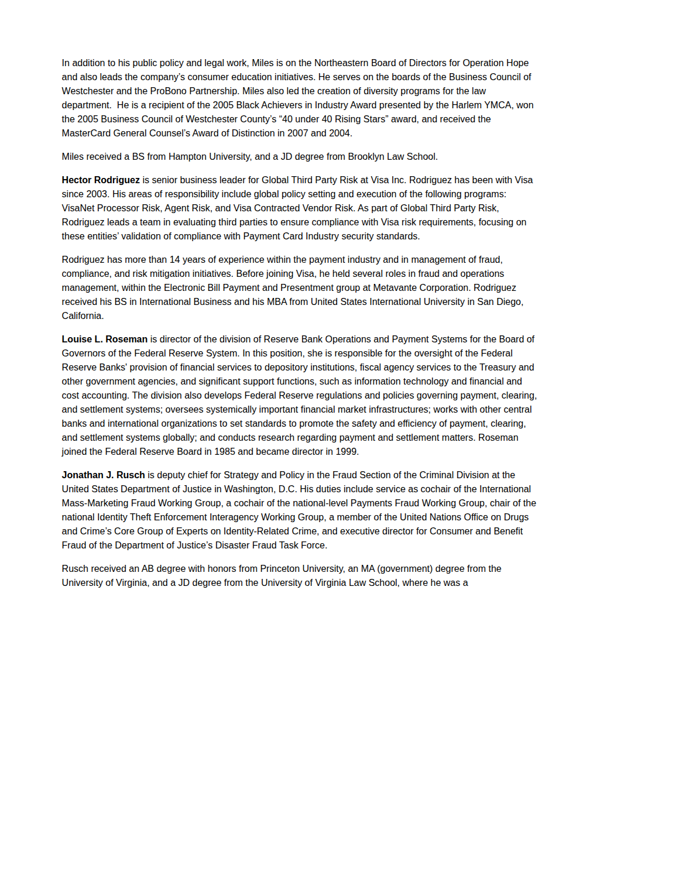In addition to his public policy and legal work, Miles is on the Northeastern Board of Directors for Operation Hope and also leads the company’s consumer education initiatives. He serves on the boards of the Business Council of Westchester and the ProBono Partnership. Miles also led the creation of diversity programs for the law department. He is a recipient of the 2005 Black Achievers in Industry Award presented by the Harlem YMCA, won the 2005 Business Council of Westchester County’s “40 under 40 Rising Stars” award, and received the MasterCard General Counsel’s Award of Distinction in 2007 and 2004.
Miles received a BS from Hampton University, and a JD degree from Brooklyn Law School.
Hector Rodriguez is senior business leader for Global Third Party Risk at Visa Inc. Rodriguez has been with Visa since 2003. His areas of responsibility include global policy setting and execution of the following programs: VisaNet Processor Risk, Agent Risk, and Visa Contracted Vendor Risk. As part of Global Third Party Risk, Rodriguez leads a team in evaluating third parties to ensure compliance with Visa risk requirements, focusing on these entities’ validation of compliance with Payment Card Industry security standards.
Rodriguez has more than 14 years of experience within the payment industry and in management of fraud, compliance, and risk mitigation initiatives. Before joining Visa, he held several roles in fraud and operations management, within the Electronic Bill Payment and Presentment group at Metavante Corporation. Rodriguez received his BS in International Business and his MBA from United States International University in San Diego, California.
Louise L. Roseman is director of the division of Reserve Bank Operations and Payment Systems for the Board of Governors of the Federal Reserve System. In this position, she is responsible for the oversight of the Federal Reserve Banks' provision of financial services to depository institutions, fiscal agency services to the Treasury and other government agencies, and significant support functions, such as information technology and financial and cost accounting. The division also develops Federal Reserve regulations and policies governing payment, clearing, and settlement systems; oversees systemically important financial market infrastructures; works with other central banks and international organizations to set standards to promote the safety and efficiency of payment, clearing, and settlement systems globally; and conducts research regarding payment and settlement matters. Roseman joined the Federal Reserve Board in 1985 and became director in 1999.
Jonathan J. Rusch is deputy chief for Strategy and Policy in the Fraud Section of the Criminal Division at the United States Department of Justice in Washington, D.C. His duties include service as cochair of the International Mass-Marketing Fraud Working Group, a cochair of the national-level Payments Fraud Working Group, chair of the national Identity Theft Enforcement Interagency Working Group, a member of the United Nations Office on Drugs and Crime’s Core Group of Experts on Identity-Related Crime, and executive director for Consumer and Benefit Fraud of the Department of Justice’s Disaster Fraud Task Force.
Rusch received an AB degree with honors from Princeton University, an MA (government) degree from the University of Virginia, and a JD degree from the University of Virginia Law School, where he was a